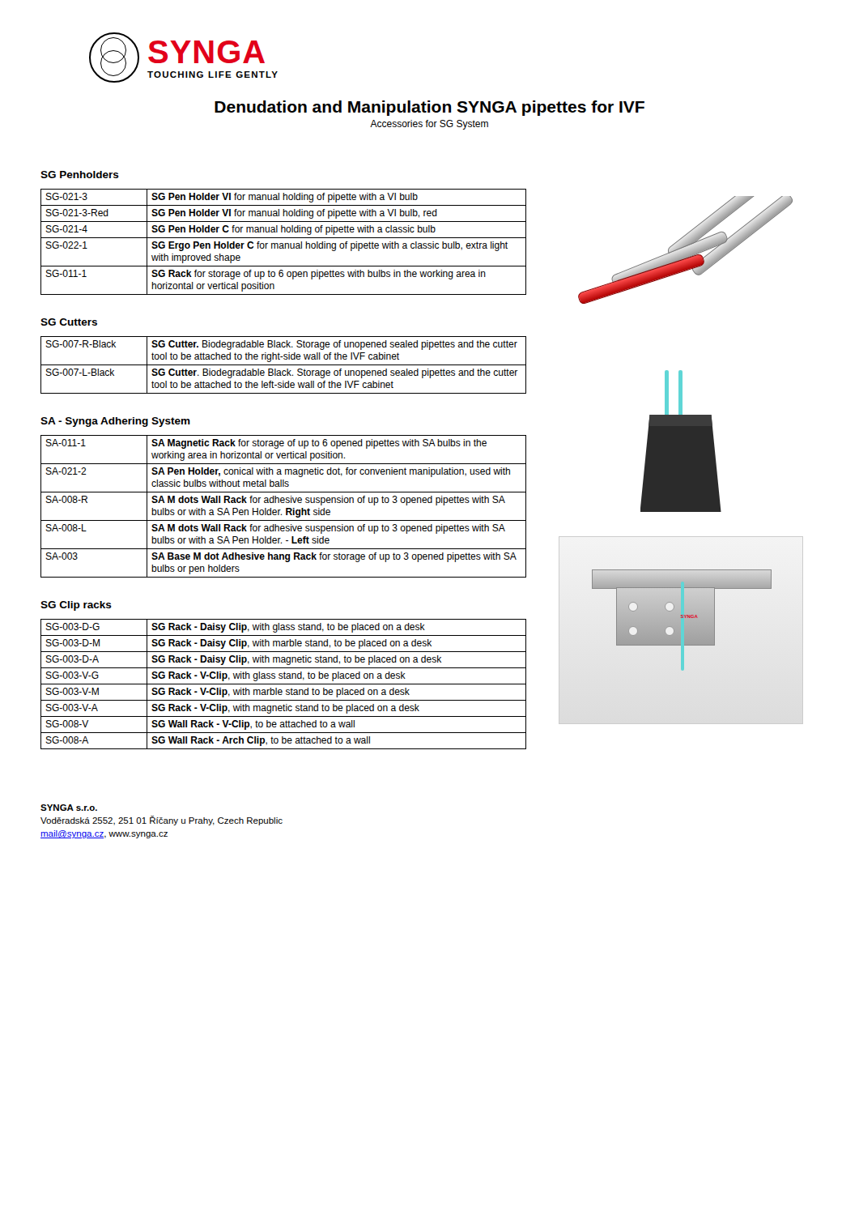SYNGA
TOUCHING LIFE GENTLY
Denudation and Manipulation SYNGA pipettes for IVF
Accessories for SG System
SG Penholders
| SG-021-3 | SG Pen Holder VI for manual holding of pipette with a VI bulb |
| SG-021-3-Red | SG Pen Holder VI for manual holding of pipette with a VI bulb, red |
| SG-021-4 | SG Pen Holder C for manual holding of pipette with a classic bulb |
| SG-022-1 | SG Ergo Pen Holder C for manual holding of pipette with a classic bulb, extra light with improved shape |
| SG-011-1 | SG Rack for storage of up to 6 open pipettes with bulbs in the working area in horizontal or vertical position |
SG Cutters
| SG-007-R-Black | SG Cutter. Biodegradable Black. Storage of unopened sealed pipettes and the cutter tool to be attached to the right-side wall of the IVF cabinet |
| SG-007-L-Black | SG Cutter . Biodegradable Black. Storage of unopened sealed pipettes and the cutter tool to be attached to the left-side wall of the IVF cabinet |
SA - Synga Adhering System
| SA-011-1 | SA Magnetic Rack for storage of up to 6 opened pipettes with SA bulbs in the working area in horizontal or vertical position. |
| SA-021-2 | SA Pen Holder, conical with a magnetic dot, for convenient manipulation, used with classic bulbs without metal balls |
| SA-008-R | SA M dots Wall Rack for adhesive suspension of up to 3 opened pipettes with SA bulbs or with a SA Pen Holder. Right side |
| SA-008-L | SA M dots Wall Rack for adhesive suspension of up to 3 opened pipettes with SA bulbs or with a SA Pen Holder. - Left side |
| SA-003 | SA Base M dot Adhesive hang Rack for storage of up to 3 opened pipettes with SA bulbs or pen holders |
SG Clip racks
| SG-003-D-G | SG Rack - Daisy Clip , with glass stand, to be placed on a desk |
| SG-003-D-M | SG Rack - Daisy Clip , with marble stand, to be placed on a desk |
| SG-003-D-A | SG Rack - Daisy Clip , with magnetic stand, to be placed on a desk |
| SG-003-V-G | SG Rack - V-Clip , with glass stand, to be placed on a desk |
| SG-003-V-M | SG Rack - V-Clip , with marble stand to be placed on a desk |
| SG-003-V-A | SG Rack - V-Clip , with magnetic stand to be placed on a desk |
| SG-008-V | SG Wall Rack - V-Clip , to be attached to a wall |
| SG-008-A | SG Wall Rack - Arch Clip , to be attached to a wall |
SYNGA
SYNGA s.r.o.
Voděradská 2552, 251 01 Říčany u Prahy, Czech Republic
mail@synga.cz, www.synga.cz